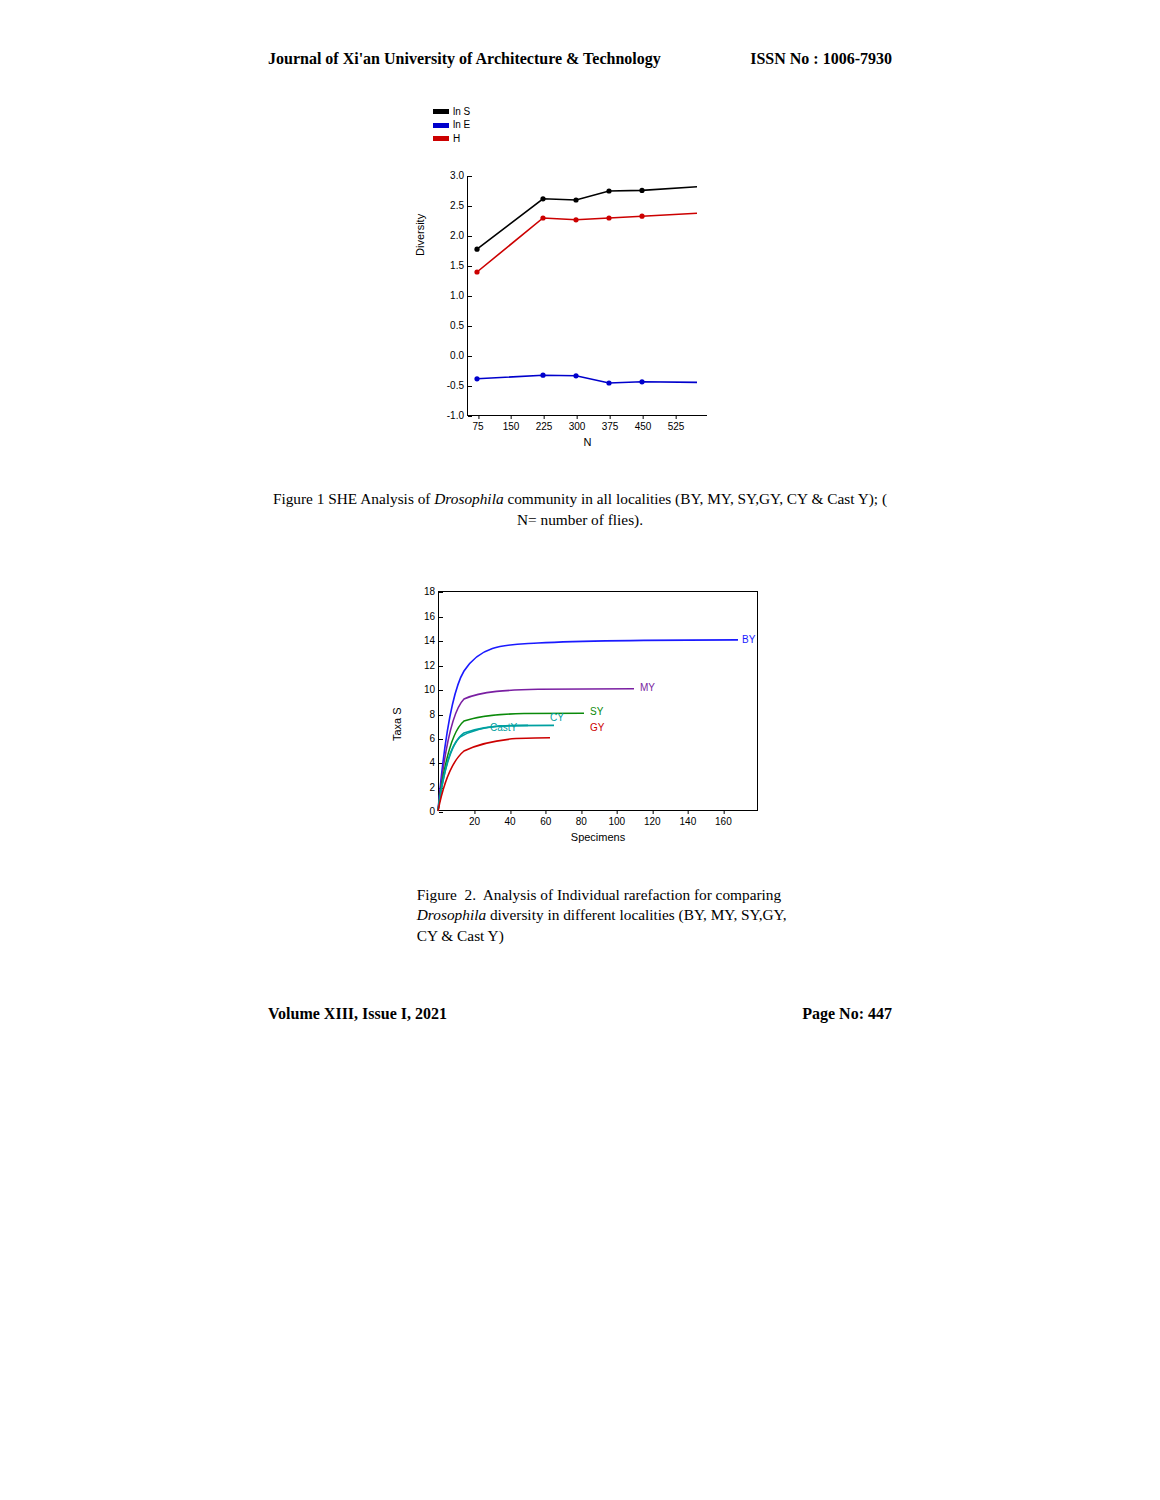Journal of Xi'an University of Architecture & Technology ISSN No : 1006-7930
ln S
ln E
H
Diversity
3.0
2.5
2.0
1.5
1.0
0.5
0.0
-0.5
-1.0
75
150
225
300
375
450
525
N
Figure 1 SHE Analysis of Drosophila community in all localities (BY, MY, SY,GY, CY & Cast Y); ( N= number of flies).
Taxa S
18
16
14
12
10
8
6
4
2
0
20
40
60
80
100
120
140
160
Specimens
BY MY SY GY CY CastY
Figure 2. Analysis of Individual rarefaction for comparing Drosophila diversity in different localities (BY, MY, SY,GY, CY & Cast Y)
Volume XIII, Issue I, 2021 Page No: 447